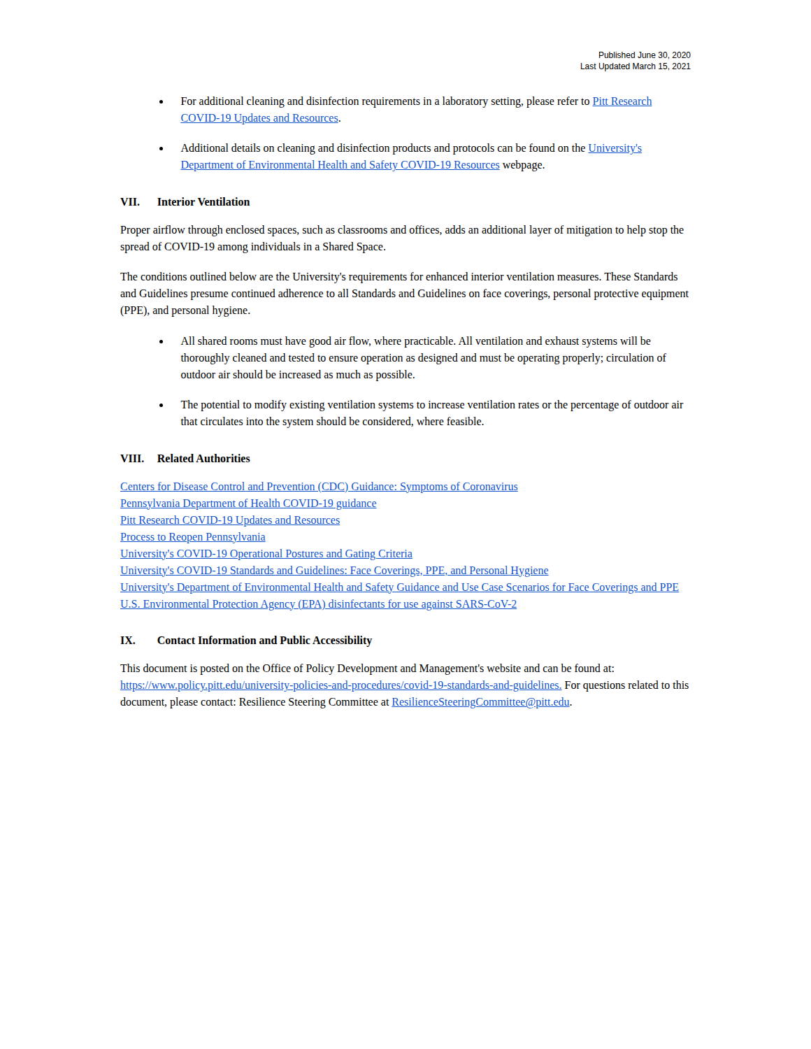Published June 30, 2020
Last Updated March 15, 2021
For additional cleaning and disinfection requirements in a laboratory setting, please refer to Pitt Research COVID-19 Updates and Resources.
Additional details on cleaning and disinfection products and protocols can be found on the University's Department of Environmental Health and Safety COVID-19 Resources webpage.
VII. Interior Ventilation
Proper airflow through enclosed spaces, such as classrooms and offices, adds an additional layer of mitigation to help stop the spread of COVID-19 among individuals in a Shared Space.
The conditions outlined below are the University's requirements for enhanced interior ventilation measures. These Standards and Guidelines presume continued adherence to all Standards and Guidelines on face coverings, personal protective equipment (PPE), and personal hygiene.
All shared rooms must have good air flow, where practicable. All ventilation and exhaust systems will be thoroughly cleaned and tested to ensure operation as designed and must be operating properly; circulation of outdoor air should be increased as much as possible.
The potential to modify existing ventilation systems to increase ventilation rates or the percentage of outdoor air that circulates into the system should be considered, where feasible.
VIII. Related Authorities
Centers for Disease Control and Prevention (CDC) Guidance: Symptoms of Coronavirus Pennsylvania Department of Health COVID-19 guidance Pitt Research COVID-19 Updates and Resources Process to Reopen Pennsylvania University's COVID-19 Operational Postures and Gating Criteria University's COVID-19 Standards and Guidelines: Face Coverings, PPE, and Personal Hygiene University's Department of Environmental Health and Safety Guidance and Use Case Scenarios for Face Coverings and PPE U.S. Environmental Protection Agency (EPA) disinfectants for use against SARS-CoV-2
IX. Contact Information and Public Accessibility
This document is posted on the Office of Policy Development and Management's website and can be found at: https://www.policy.pitt.edu/university-policies-and-procedures/covid-19-standards-and-guidelines. For questions related to this document, please contact: Resilience Steering Committee at ResilienceSteeringCommittee@pitt.edu.